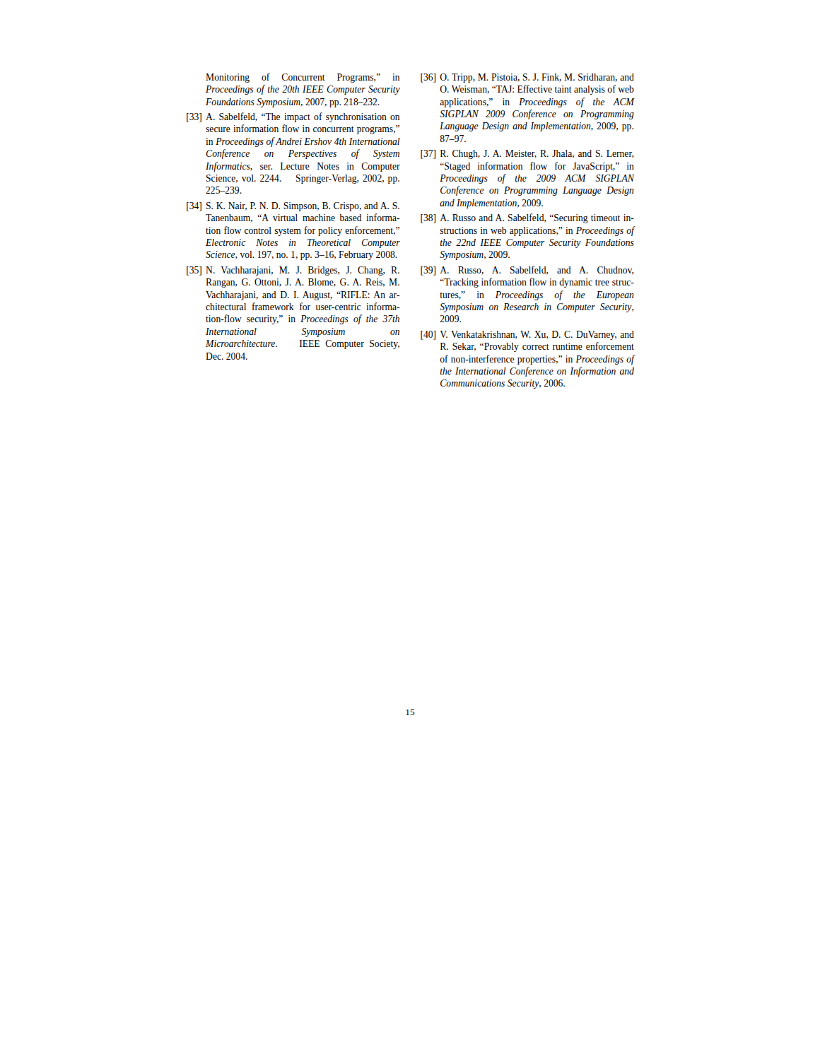Monitoring of Concurrent Programs,” in Proceedings of the 20th IEEE Computer Security Foundations Symposium, 2007, pp. 218–232.
[33] A. Sabelfeld, “The impact of synchronisation on secure information flow in concurrent programs,” in Proceedings of Andrei Ershov 4th International Conference on Perspectives of System Informatics, ser. Lecture Notes in Computer Science, vol. 2244. Springer-Verlag, 2002, pp. 225–239.
[34] S. K. Nair, P. N. D. Simpson, B. Crispo, and A. S. Tanenbaum, “A virtual machine based information flow control system for policy enforcement,” Electronic Notes in Theoretical Computer Science, vol. 197, no. 1, pp. 3–16, February 2008.
[35] N. Vachharajani, M. J. Bridges, J. Chang, R. Rangan, G. Ottoni, J. A. Blome, G. A. Reis, M. Vachharajani, and D. I. August, “RIFLE: An architectural framework for user-centric information-flow security,” in Proceedings of the 37th International Symposium on Microarchitecture. IEEE Computer Society, Dec. 2004.
[36] O. Tripp, M. Pistoia, S. J. Fink, M. Sridharan, and O. Weisman, “TAJ: Effective taint analysis of web applications,” in Proceedings of the ACM SIGPLAN 2009 Conference on Programming Language Design and Implementation, 2009, pp. 87–97.
[37] R. Chugh, J. A. Meister, R. Jhala, and S. Lerner, “Staged information flow for JavaScript,” in Proceedings of the 2009 ACM SIGPLAN Conference on Programming Language Design and Implementation, 2009.
[38] A. Russo and A. Sabelfeld, “Securing timeout instructions in web applications,” in Proceedings of the 22nd IEEE Computer Security Foundations Symposium, 2009.
[39] A. Russo, A. Sabelfeld, and A. Chudnov, “Tracking information flow in dynamic tree structures,” in Proceedings of the European Symposium on Research in Computer Security, 2009.
[40] V. Venkatakrishnan, W. Xu, D. C. DuVarney, and R. Sekar, “Provably correct runtime enforcement of non-interference properties,” in Proceedings of the International Conference on Information and Communications Security, 2006.
15